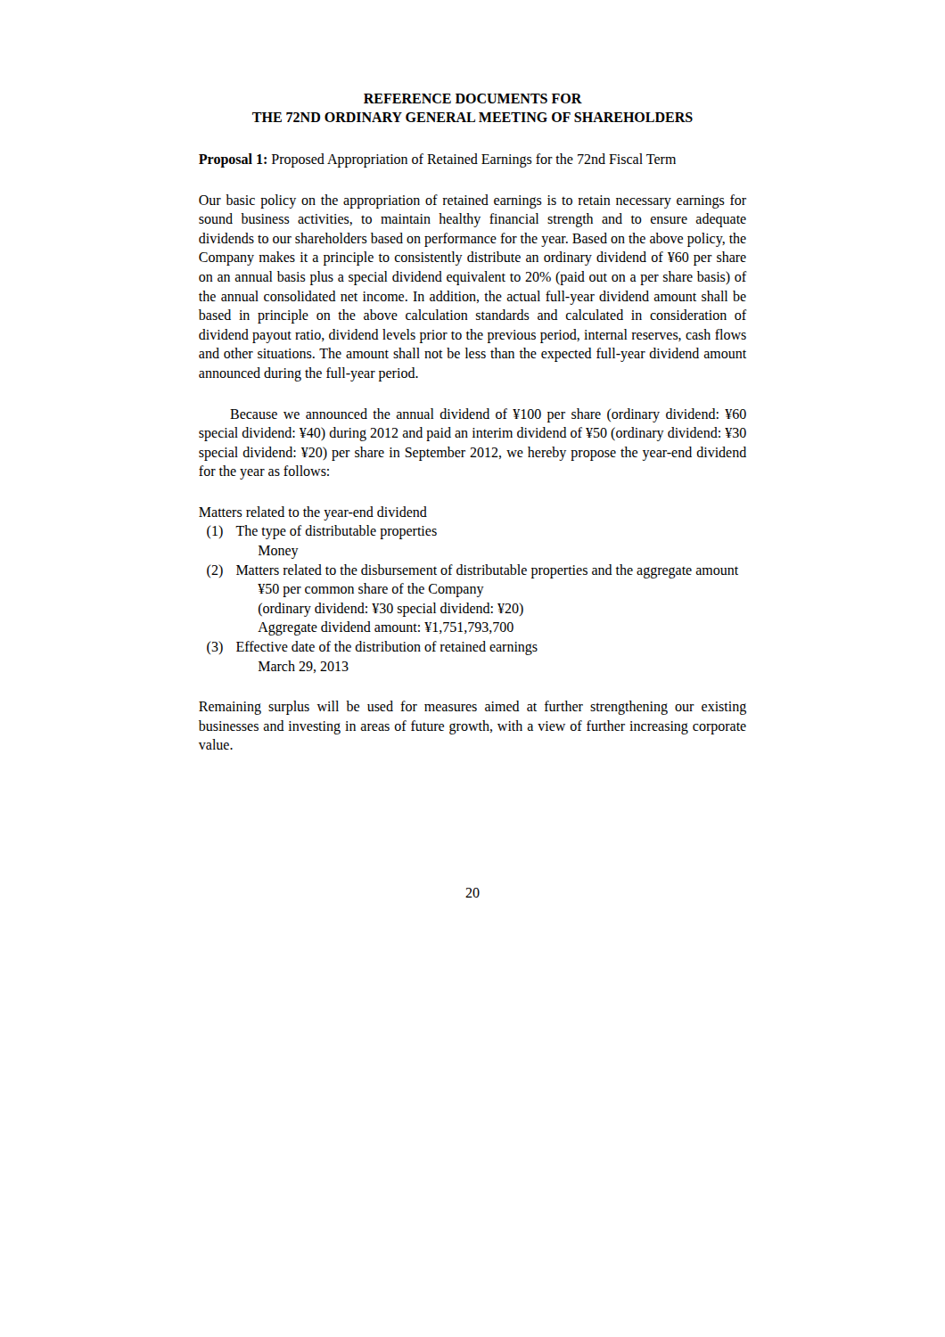REFERENCE DOCUMENTS FOR
THE 72ND ORDINARY GENERAL MEETING OF SHAREHOLDERS
Proposal 1: Proposed Appropriation of Retained Earnings for the 72nd Fiscal Term
Our basic policy on the appropriation of retained earnings is to retain necessary earnings for sound business activities, to maintain healthy financial strength and to ensure adequate dividends to our shareholders based on performance for the year. Based on the above policy, the Company makes it a principle to consistently distribute an ordinary dividend of ¥60 per share on an annual basis plus a special dividend equivalent to 20% (paid out on a per share basis) of the annual consolidated net income. In addition, the actual full-year dividend amount shall be based in principle on the above calculation standards and calculated in consideration of dividend payout ratio, dividend levels prior to the previous period, internal reserves, cash flows and other situations. The amount shall not be less than the expected full-year dividend amount announced during the full-year period.
Because we announced the annual dividend of ¥100 per share (ordinary dividend: ¥60 special dividend: ¥40) during 2012 and paid an interim dividend of ¥50 (ordinary dividend: ¥30 special dividend: ¥20) per share in September 2012, we hereby propose the year-end dividend for the year as follows:
Matters related to the year-end dividend
(1) The type of distributable propertiesMoney
(2) Matters related to the disbursement of distributable properties and the aggregate amount¥50 per common share of the Company(ordinary dividend: ¥30 special dividend: ¥20) Aggregate dividend amount: ¥1,751,793,700
(3) Effective date of the distribution of retained earningsMarch 29, 2013
Remaining surplus will be used for measures aimed at further strengthening our existing businesses and investing in areas of future growth, with a view of further increasing corporate value.
20